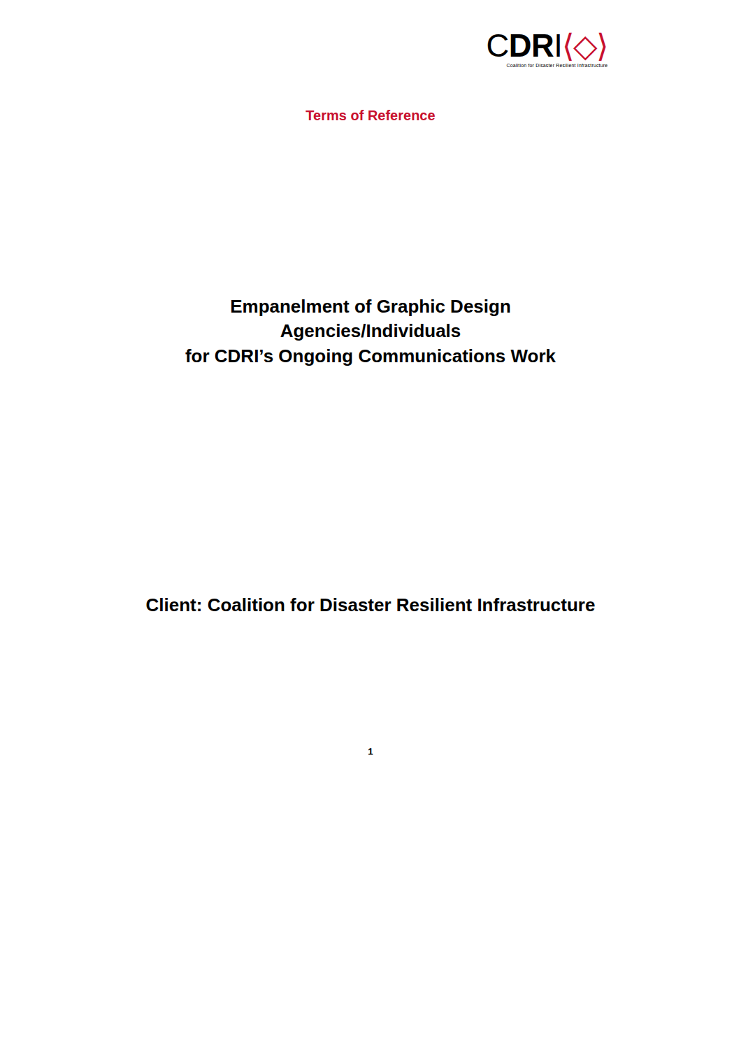CDRI⟨◇⟩
Coalition for Disaster Resilient Infrastructure
Terms of Reference
Empanelment of Graphic Design Agencies/Individuals
for CDRI’s Ongoing Communications Work
Client: Coalition for Disaster Resilient Infrastructure
1